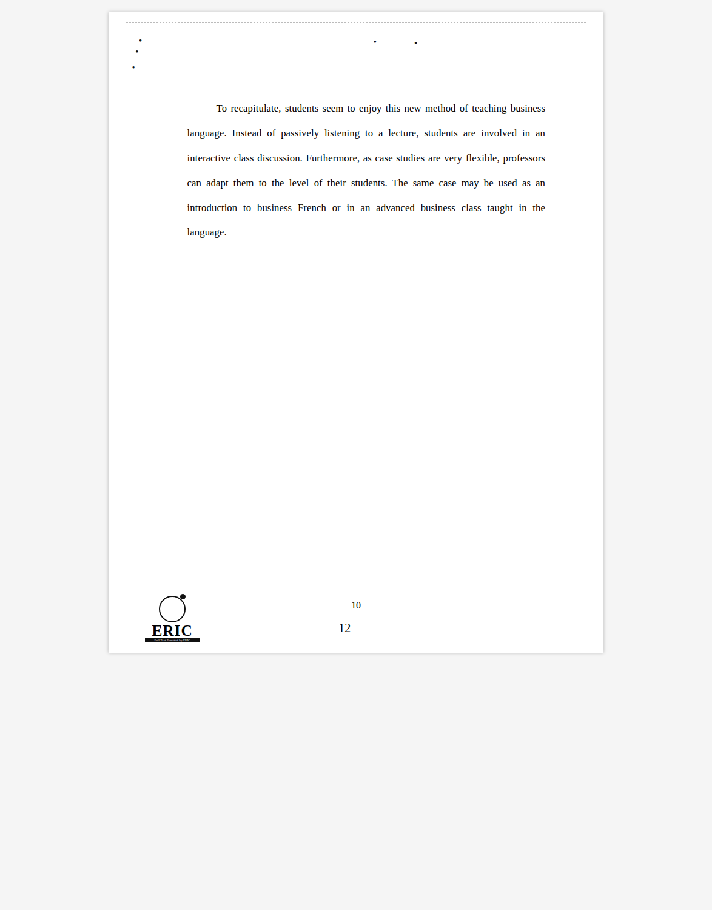• • • • •
To recapitulate, students seem to enjoy this new method of teaching business language. Instead of passively listening to a lecture, students are involved in an interactive class discussion. Furthermore, as case studies are very flexible, professors can adapt them to the level of their students. The same case may be used as an introduction to business French or in an advanced business class taught in the language.
10
ERIC
Full Text Provided by ERIC
12